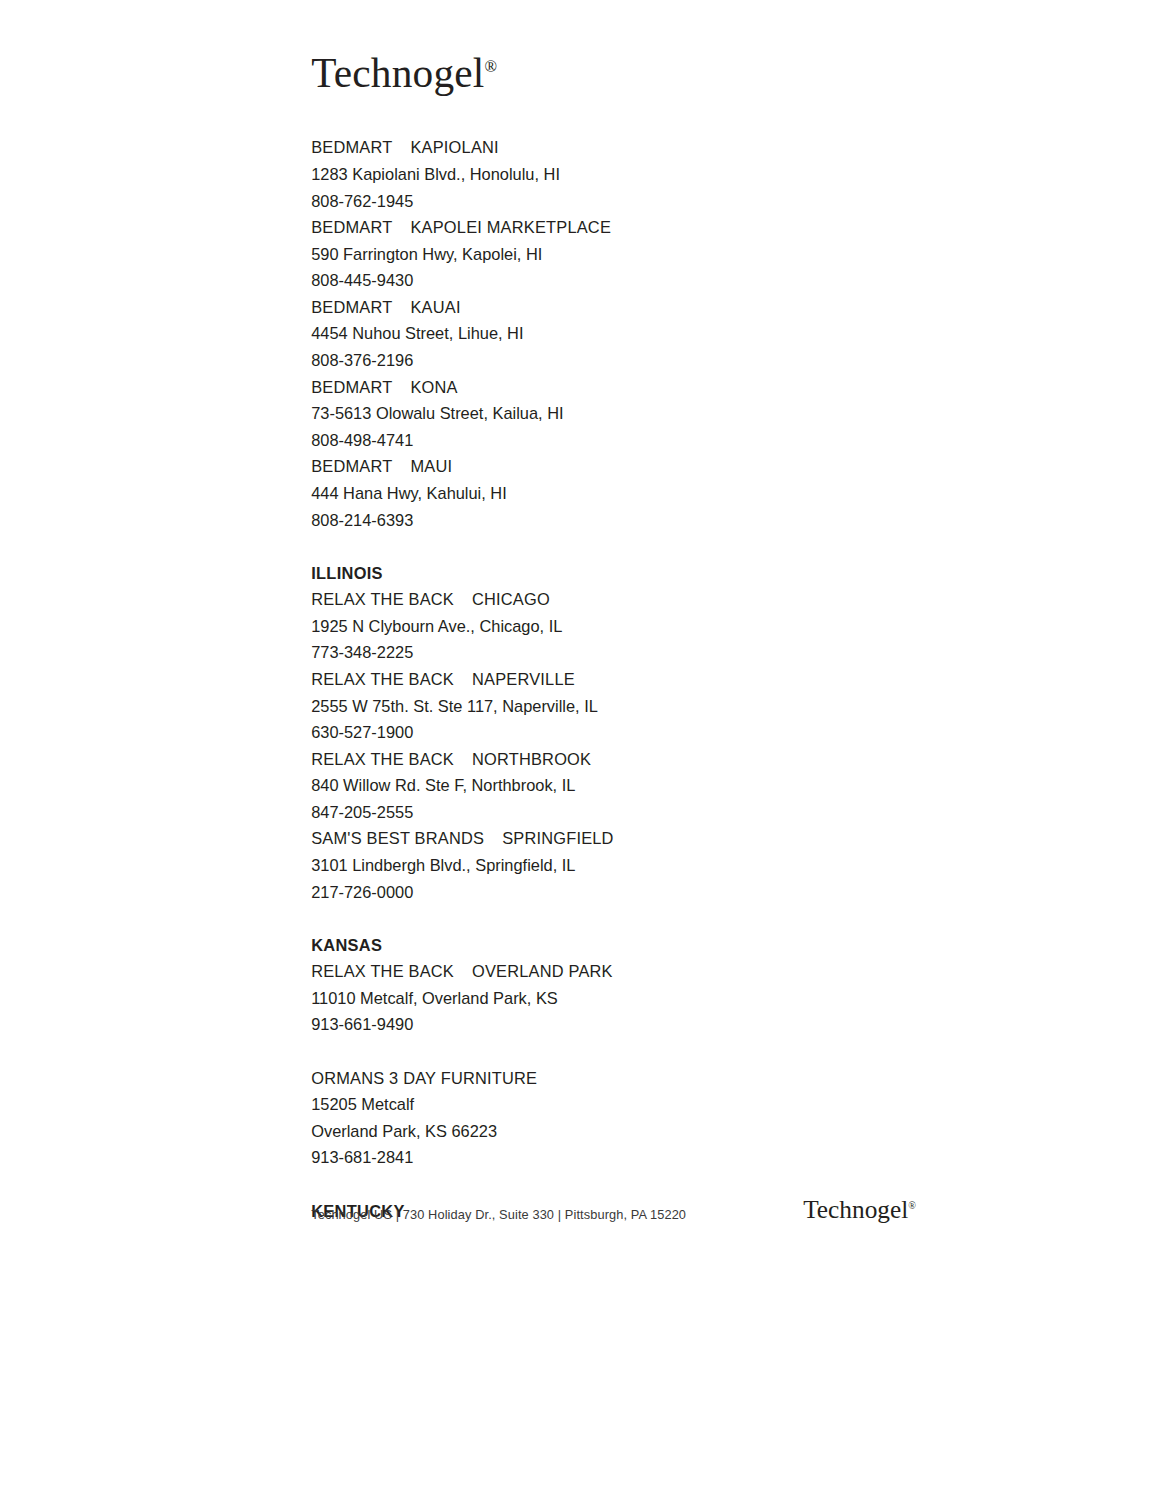Technogel®
BEDMART KAPIOLANI
1283 Kapiolani Blvd., Honolulu, HI
808-762-1945
BEDMART KAPOLEI MARKETPLACE
590 Farrington Hwy, Kapolei, HI
808-445-9430
BEDMART KAUAI
4454 Nuhou Street, Lihue, HI
808-376-2196
BEDMART KONA
73-5613 Olowalu Street, Kailua, HI
808-498-4741
BEDMART MAUI
444 Hana Hwy, Kahului, HI
808-214-6393
ILLINOIS
RELAX THE BACK CHICAGO
1925 N Clybourn Ave., Chicago, IL
773-348-2225
RELAX THE BACK NAPERVILLE
2555 W 75th. St. Ste 117, Naperville, IL
630-527-1900
RELAX THE BACK NORTHBROOK
840 Willow Rd. Ste F, Northbrook, IL
847-205-2555
SAM'S BEST BRANDS SPRINGFIELD
3101 Lindbergh Blvd., Springfield, IL
217-726-0000
KANSAS
RELAX THE BACK OVERLAND PARK
11010 Metcalf, Overland Park, KS
913-661-9490
ORMANS 3 DAY FURNITURE
15205 Metcalf
Overland Park, KS 66223
913-681-2841
KENTUCKY
Technogel US | 730 Holiday Dr., Suite 330 | Pittsburgh, PA 15220
Technogel®